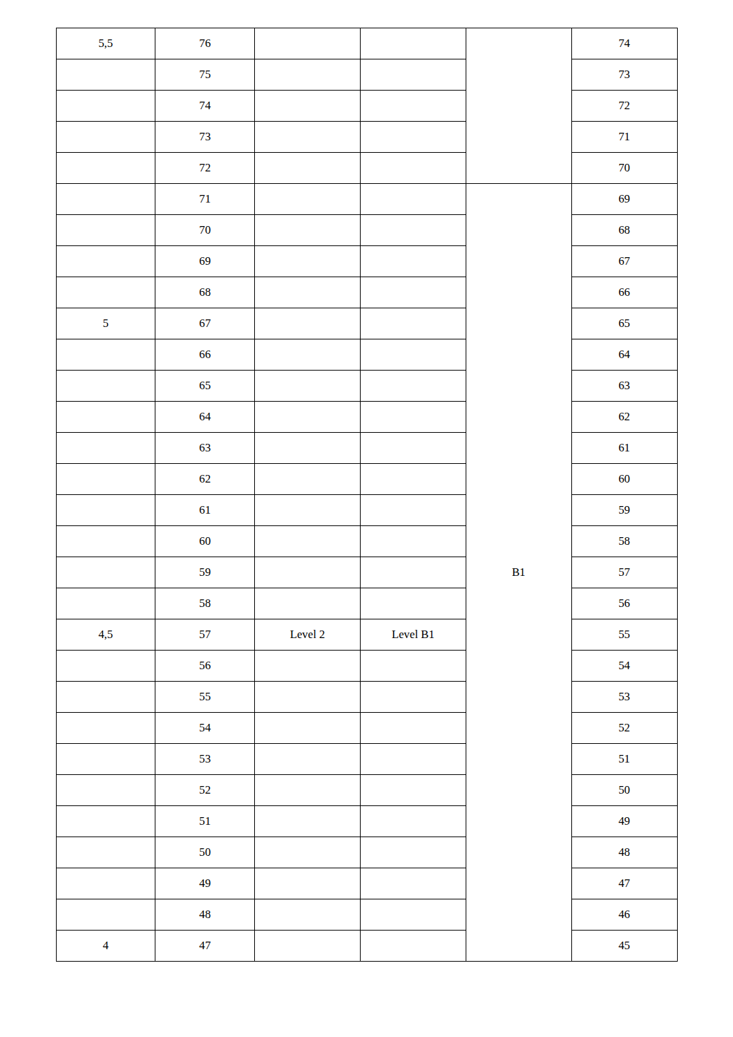| 5,5 | 76 | | | | 74 |
| | 75 | | | 73 |
| | 74 | | | 72 |
| | 73 | | | 71 |
| | 72 | | | 70 |
| | 71 | | | B1 | 69 |
| | 70 | | | 68 |
| | 69 | | | 67 |
| | 68 | | | 66 |
| 5 | 67 | | | 65 |
| | 66 | | | 64 |
| | 65 | | | 63 |
| | 64 | | | 62 |
| | 63 | | | 61 |
| | 62 | | | 60 |
| | 61 | | | 59 |
| | 60 | | | 58 |
| | 59 | | | 57 |
| | 58 | | | 56 |
| 4,5 | 57 | Level 2 | Level B1 | 55 |
| | 56 | | | 54 |
| | 55 | | | 53 |
| | 54 | | | 52 |
| | 53 | | | 51 |
| | 52 | | | 50 |
| | 51 | | | 49 |
| | 50 | | | 48 |
| | 49 | | | 47 |
| | 48 | | | 46 |
| 4 | 47 | | | 45 |